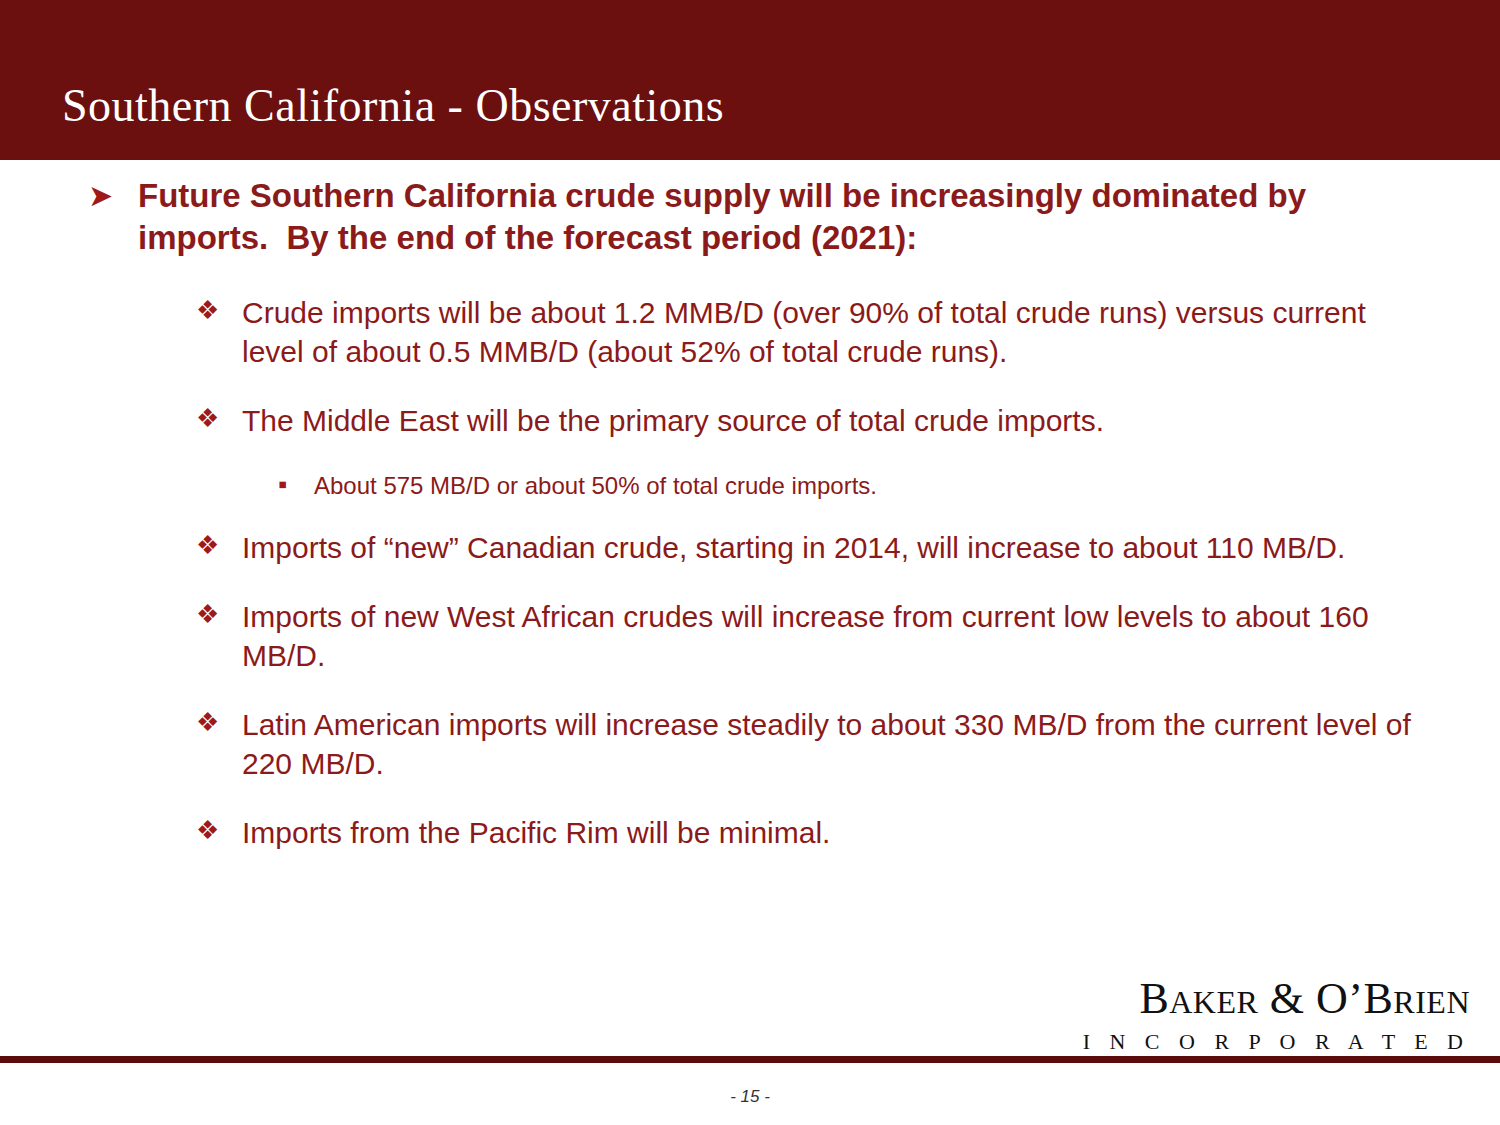Southern California - Observations
Future Southern California crude supply will be increasingly dominated by imports. By the end of the forecast period (2021):
Crude imports will be about 1.2 MMB/D (over 90% of total crude runs) versus current level of about 0.5 MMB/D (about 52% of total crude runs).
The Middle East will be the primary source of total crude imports.
About 575 MB/D or about 50% of total crude imports.
Imports of “new” Canadian crude, starting in 2014, will increase to about 110 MB/D.
Imports of new West African crudes will increase from current low levels to about 160 MB/D.
Latin American imports will increase steadily to about 330 MB/D from the current level of 220 MB/D.
Imports from the Pacific Rim will be minimal.
BAKER & O’BRIEN
I N C O R P O R A T E D
- 15 -